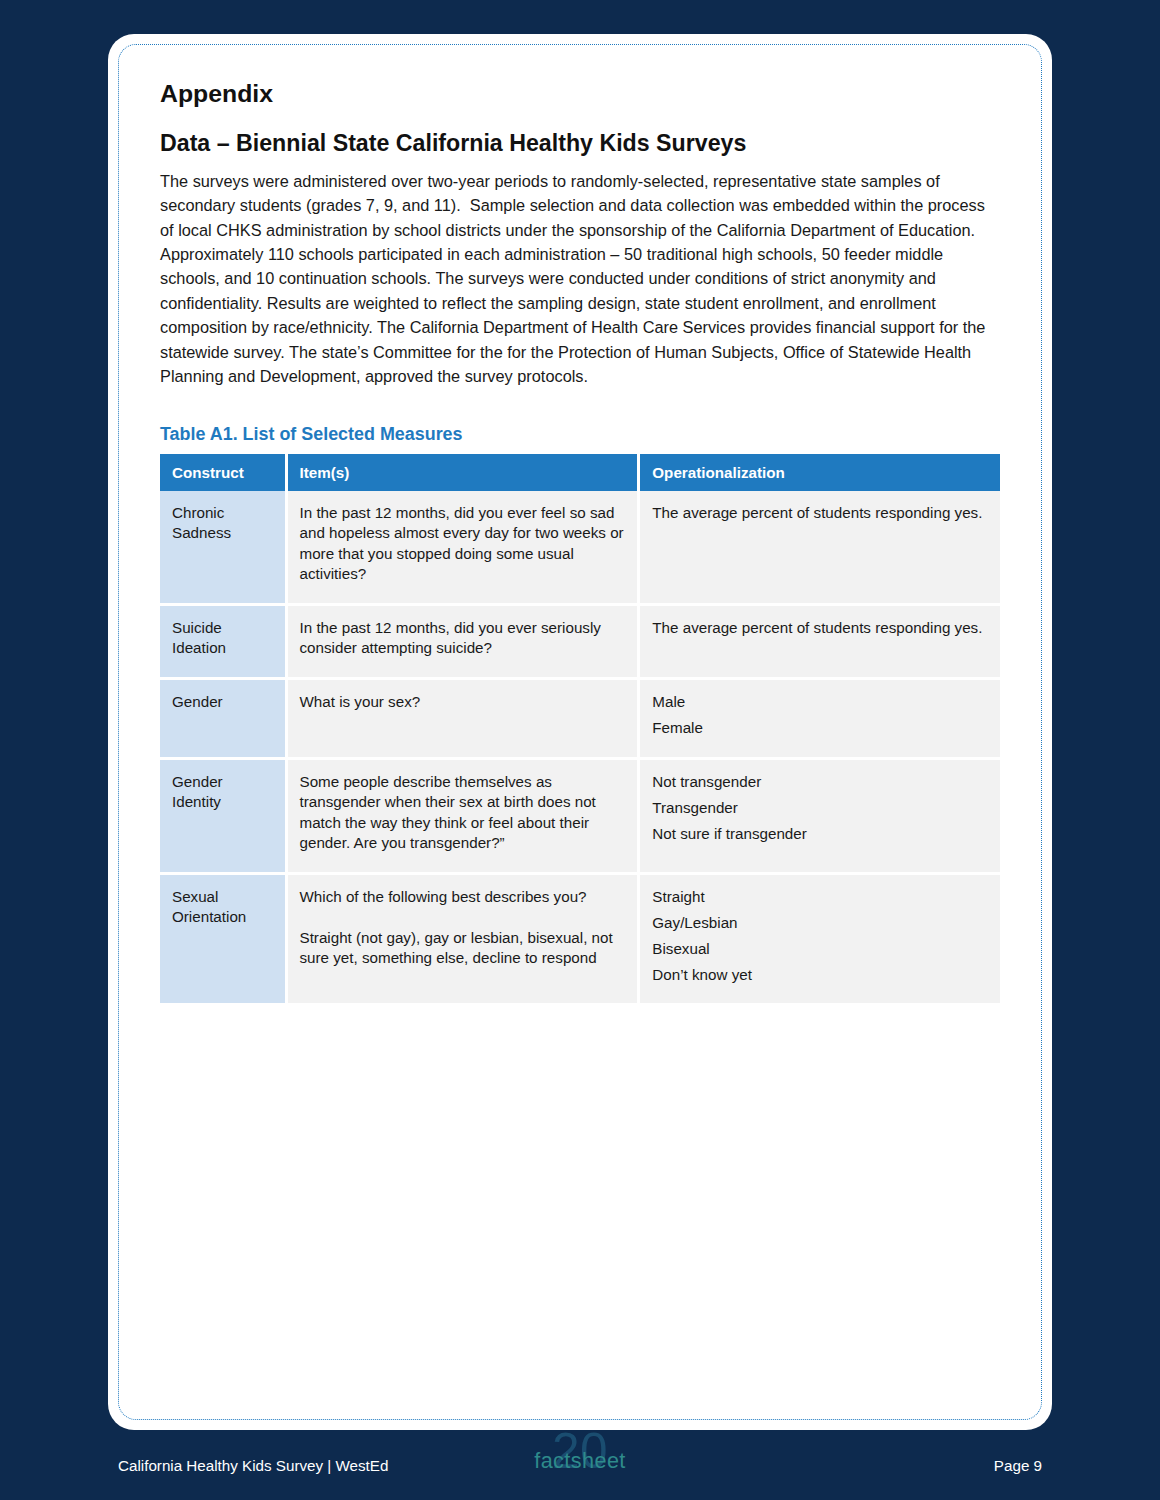Appendix
Data – Biennial State California Healthy Kids Surveys
The surveys were administered over two-year periods to randomly-selected, representative state samples of secondary students (grades 7, 9, and 11). Sample selection and data collection was embedded within the process of local CHKS administration by school districts under the sponsorship of the California Department of Education. Approximately 110 schools participated in each administration – 50 traditional high schools, 50 feeder middle schools, and 10 continuation schools. The surveys were conducted under conditions of strict anonymity and confidentiality. Results are weighted to reflect the sampling design, state student enrollment, and enrollment composition by race/ethnicity. The California Department of Health Care Services provides financial support for the statewide survey. The state’s Committee for the for the Protection of Human Subjects, Office of Statewide Health Planning and Development, approved the survey protocols.
Table A1. List of Selected Measures
| Construct | Item(s) | Operationalization |
| --- | --- | --- |
| Chronic Sadness | In the past 12 months, did you ever feel so sad and hopeless almost every day for two weeks or more that you stopped doing some usual activities? | The average percent of students responding yes. |
| Suicide Ideation | In the past 12 months, did you ever seriously consider attempting suicide? | The average percent of students responding yes. |
| Gender | What is your sex? | Male Female |
| Gender Identity | Some people describe themselves as transgender when their sex at birth does not match the way they think or feel about their gender. Are you transgender?” | Not transgender Transgender Not sure if transgender |
| Sexual Orientation | Which of the following best describes you? Straight (not gay), gay or lesbian, bisexual, not sure yet, something else, decline to respond | Straight Gay/Lesbian Bisexual Don’t know yet |
California Healthy Kids Survey | WestEd
20 factsheet
Page 9